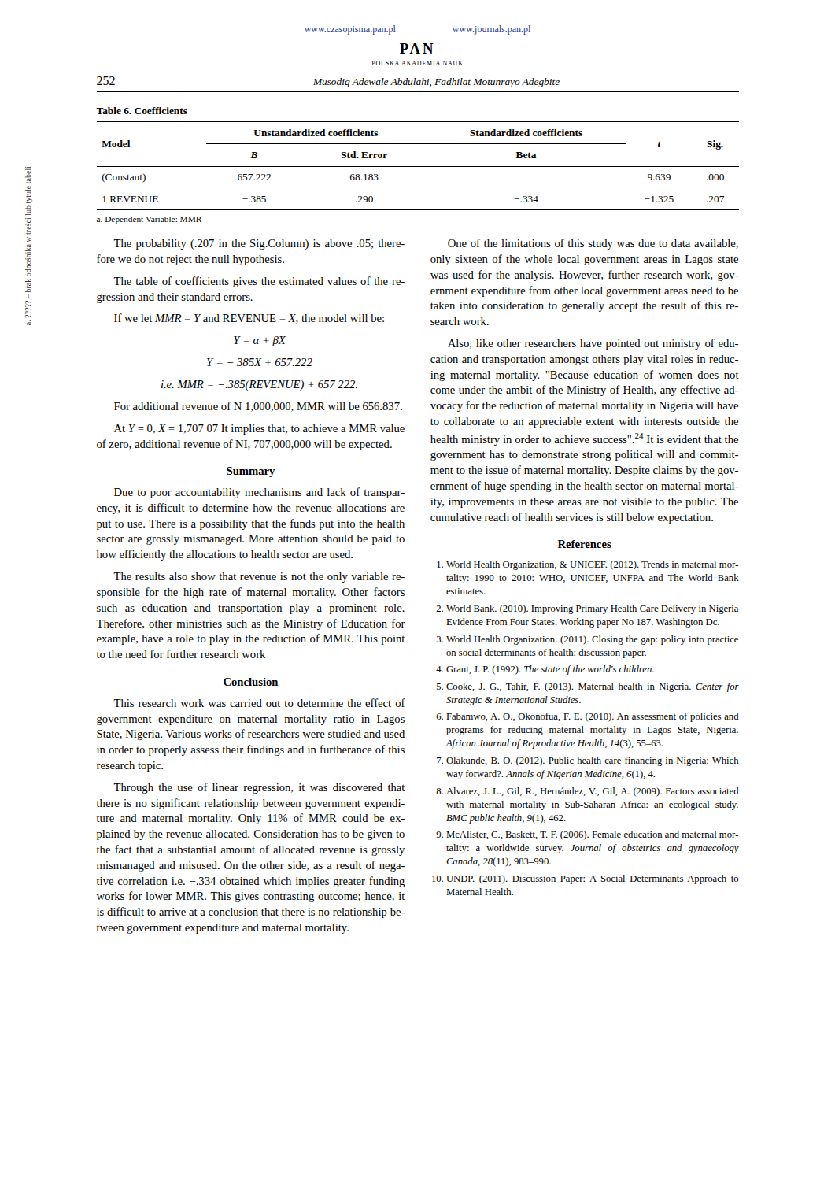a. ????? – brak odnośnika w treści lub tytule tabeli
www.czasopisma.pan.pl www.journals.pan.pl
PAN
POLSKA AKADEMIA NAUK
252
Musodiq Adewale Abdulahi, Fadhilat Motunrayo Adegbite
Table 6. Coefficients
| Model | Unstandardized coefficients | Standardized coefficients | t | Sig. |
| --- | --- | --- | --- | --- |
| B | Std. Error | Beta |
| (Constant) | 657.222 | 68.183 | | 9.639 | .000 |
| 1 REVENUE | −.385 | .290 | −.334 | −1.325 | .207 |
a. Dependent Variable: MMR
The probability (.207 in the Sig.Column) is above .05; therefore we do not reject the null hypothesis.
The table of coefficients gives the estimated values of the regression and their standard errors.
If we let MMR = Y and REVENUE = X, the model will be:
Y = α + βX
Y = − 385X + 657.222
i.e. MMR = −.385(REVENUE) + 657 222.
For additional revenue of N 1,000,000, MMR will be 656.837.
At Y = 0, X = 1,707 07 It implies that, to achieve a MMR value of zero, additional revenue of NI, 707,000,000 will be expected.
Summary
Due to poor accountability mechanisms and lack of transparency, it is difficult to determine how the revenue allocations are put to use. There is a possibility that the funds put into the health sector are grossly mismanaged. More attention should be paid to how efficiently the allocations to health sector are used.
The results also show that revenue is not the only variable responsible for the high rate of maternal mortality. Other factors such as education and transportation play a prominent role. Therefore, other ministries such as the Ministry of Education for example, have a role to play in the reduction of MMR. This point to the need for further research work
Conclusion
This research work was carried out to determine the effect of government expenditure on maternal mortality ratio in Lagos State, Nigeria. Various works of researchers were studied and used in order to properly assess their findings and in furtherance of this research topic.
Through the use of linear regression, it was discovered that there is no significant relationship between government expenditure and maternal mortality. Only 11% of MMR could be explained by the revenue allocated. Consideration has to be given to the fact that a substantial amount of allocated revenue is grossly mismanaged and misused. On the other side, as a result of negative correlation i.e. −.334 obtained which implies greater funding works for lower MMR. This gives contrasting outcome; hence, it is difficult to arrive at a conclusion that there is no relationship between government expenditure and maternal mortality.
One of the limitations of this study was due to data available, only sixteen of the whole local government areas in Lagos state was used for the analysis. However, further research work, government expenditure from other local government areas need to be taken into consideration to generally accept the result of this research work.
Also, like other researchers have pointed out ministry of education and transportation amongst others play vital roles in reducing maternal mortality. "Because education of women does not come under the ambit of the Ministry of Health, any effective advocacy for the reduction of maternal mortality in Nigeria will have to collaborate to an appreciable extent with interests outside the health ministry in order to achieve success".24 It is evident that the government has to demonstrate strong political will and commitment to the issue of maternal mortality. Despite claims by the government of huge spending in the health sector on maternal mortality, improvements in these areas are not visible to the public. The cumulative reach of health services is still below expectation.
References
World Health Organization, & UNICEF. (2012). Trends in maternal mortality: 1990 to 2010: WHO, UNICEF, UNFPA and The World Bank estimates.
World Bank. (2010). Improving Primary Health Care Delivery in Nigeria Evidence From Four States. Working paper No 187. Washington Dc.
World Health Organization. (2011). Closing the gap: policy into practice on social determinants of health: discussion paper.
Grant, J. P. (1992). The state of the world's children.
Cooke, J. G., Tahir, F. (2013). Maternal health in Nigeria. Center for Strategic & International Studies.
Fabamwo, A. O., Okonofua, F. E. (2010). An assessment of policies and programs for reducing maternal mortality in Lagos State, Nigeria. African Journal of Reproductive Health, 14(3), 55–63.
Olakunde, B. O. (2012). Public health care financing in Nigeria: Which way forward?. Annals of Nigerian Medicine, 6(1), 4.
Alvarez, J. L., Gil, R., Hernández, V., Gil, A. (2009). Factors associated with maternal mortality in Sub-Saharan Africa: an ecological study. BMC public health, 9(1), 462.
McAlister, C., Baskett, T. F. (2006). Female education and maternal mortality: a worldwide survey. Journal of obstetrics and gynaecology Canada, 28(11), 983–990.
UNDP. (2011). Discussion Paper: A Social Determinants Approach to Maternal Health.